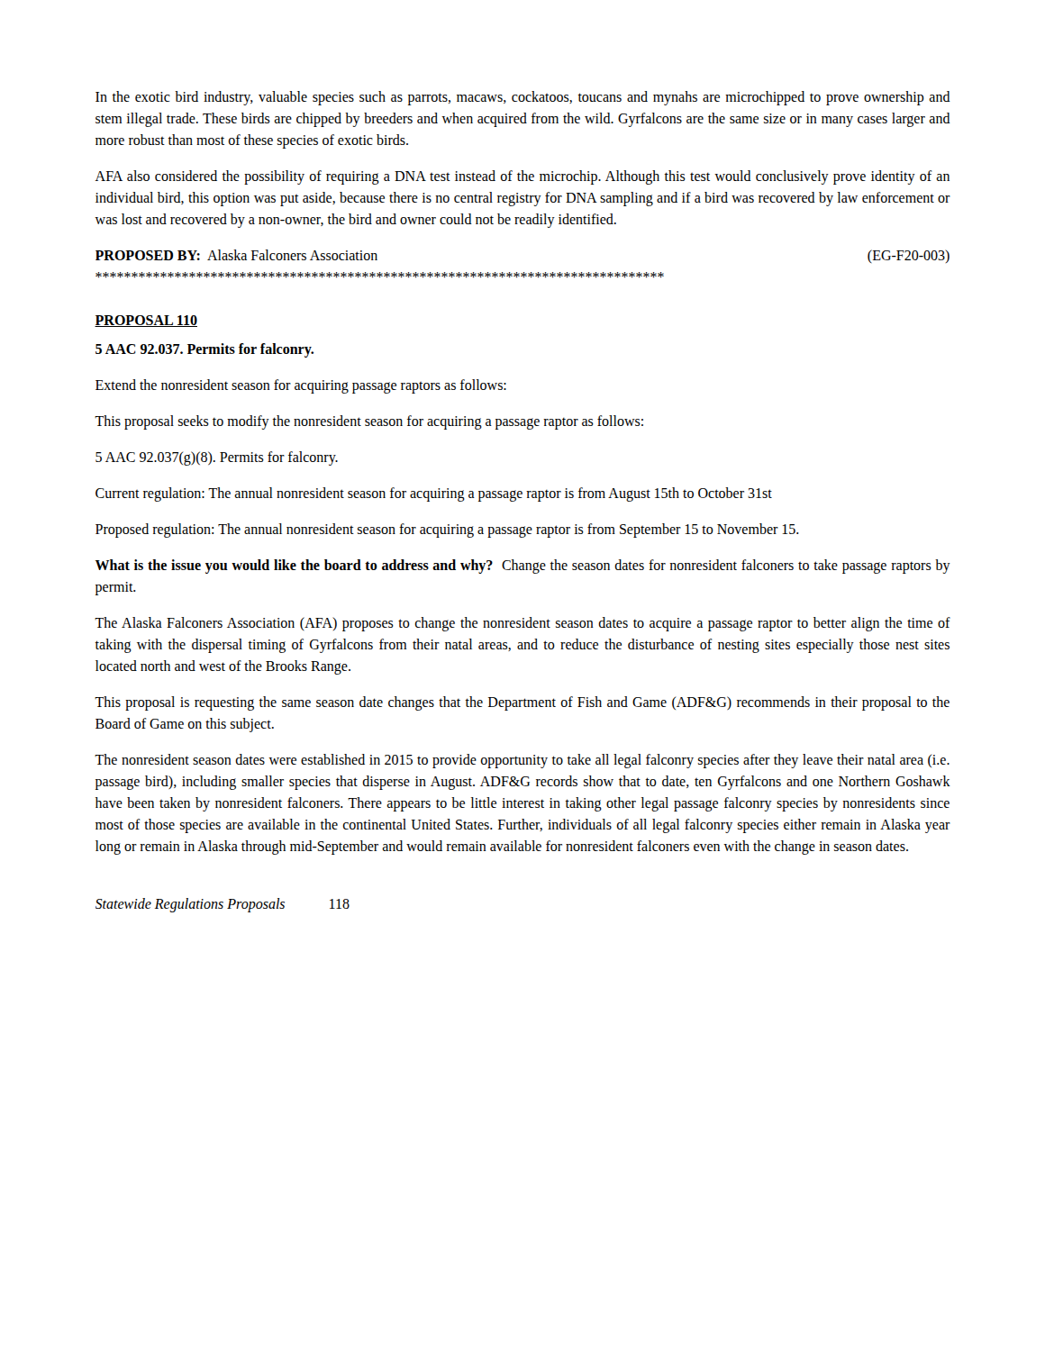In the exotic bird industry, valuable species such as parrots, macaws, cockatoos, toucans and mynahs are microchipped to prove ownership and stem illegal trade. These birds are chipped by breeders and when acquired from the wild. Gyrfalcons are the same size or in many cases larger and more robust than most of these species of exotic birds.
AFA also considered the possibility of requiring a DNA test instead of the microchip. Although this test would conclusively prove identity of an individual bird, this option was put aside, because there is no central registry for DNA sampling and if a bird was recovered by law enforcement or was lost and recovered by a non-owner, the bird and owner could not be readily identified.
PROPOSED BY: Alaska Falconers Association (EG-F20-003)
*******************************************************************************
PROPOSAL 110
5 AAC 92.037. Permits for falconry.
Extend the nonresident season for acquiring passage raptors as follows:
This proposal seeks to modify the nonresident season for acquiring a passage raptor as follows:
5 AAC 92.037(g)(8). Permits for falconry.
Current regulation: The annual nonresident season for acquiring a passage raptor is from August 15th to October 31st
Proposed regulation: The annual nonresident season for acquiring a passage raptor is from September 15 to November 15.
What is the issue you would like the board to address and why? Change the season dates for nonresident falconers to take passage raptors by permit.
The Alaska Falconers Association (AFA) proposes to change the nonresident season dates to acquire a passage raptor to better align the time of taking with the dispersal timing of Gyrfalcons from their natal areas, and to reduce the disturbance of nesting sites especially those nest sites located north and west of the Brooks Range.
This proposal is requesting the same season date changes that the Department of Fish and Game (ADF&G) recommends in their proposal to the Board of Game on this subject.
The nonresident season dates were established in 2015 to provide opportunity to take all legal falconry species after they leave their natal area (i.e. passage bird), including smaller species that disperse in August. ADF&G records show that to date, ten Gyrfalcons and one Northern Goshawk have been taken by nonresident falconers. There appears to be little interest in taking other legal passage falconry species by nonresidents since most of those species are available in the continental United States. Further, individuals of all legal falconry species either remain in Alaska year long or remain in Alaska through mid-September and would remain available for nonresident falconers even with the change in season dates.
Statewide Regulations Proposals 118